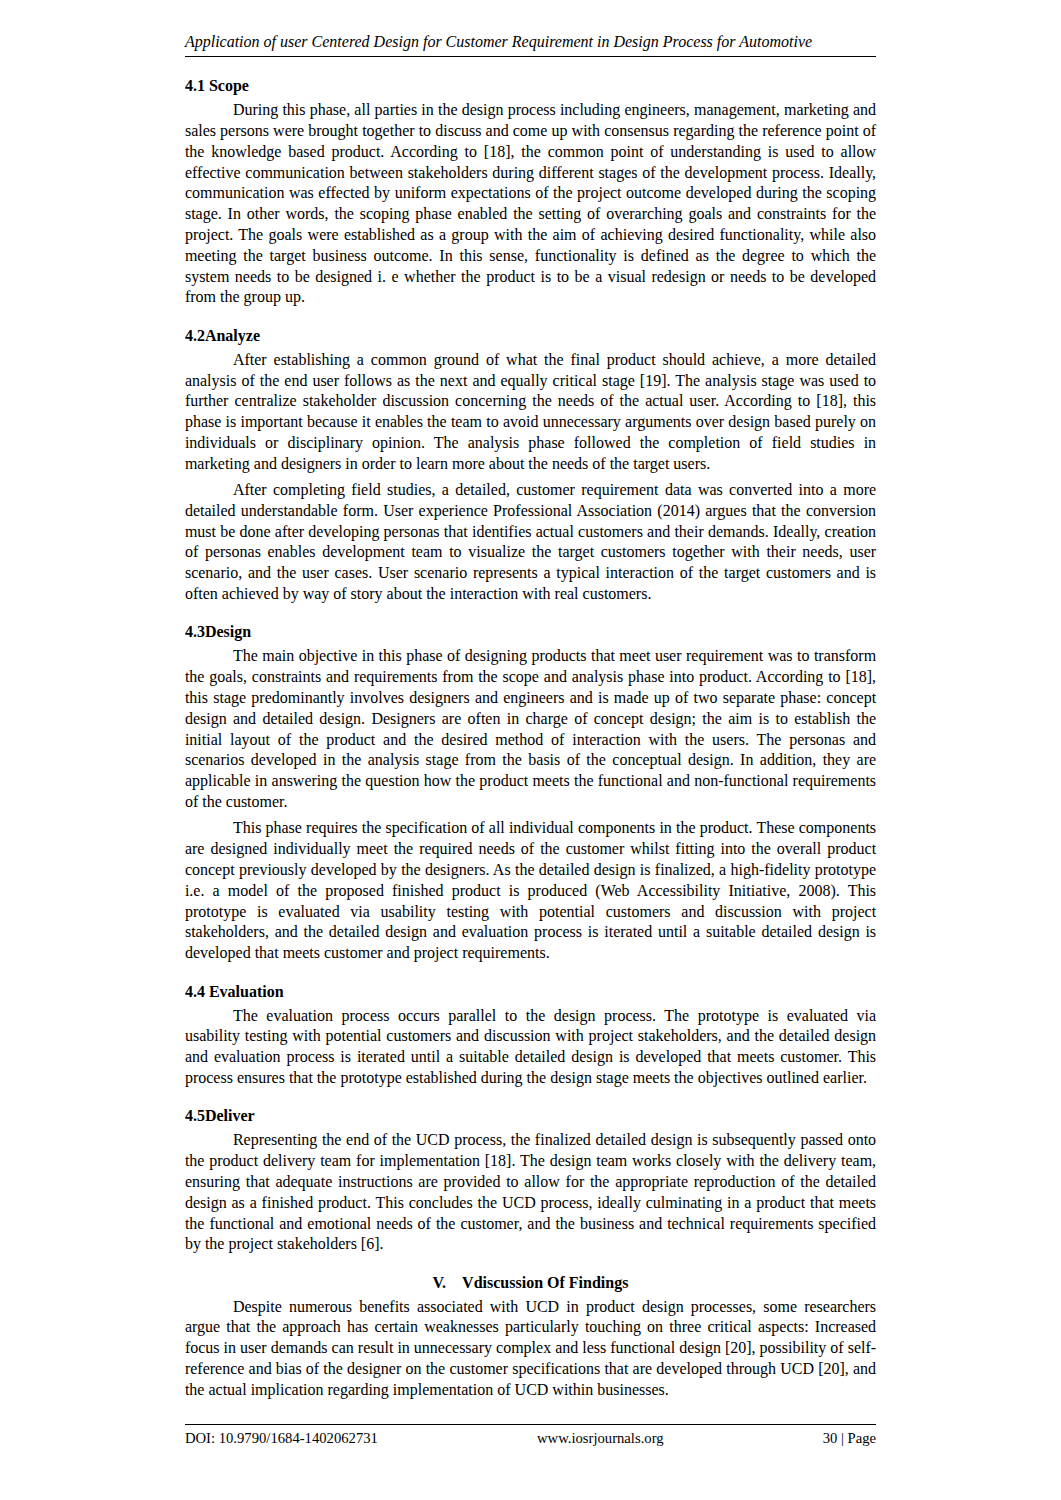Application of user Centered Design for Customer Requirement in Design Process for Automotive
4.1 Scope
During this phase, all parties in the design process including engineers, management, marketing and sales persons were brought together to discuss and come up with consensus regarding the reference point of the knowledge based product. According to [18], the common point of understanding is used to allow effective communication between stakeholders during different stages of the development process. Ideally, communication was effected by uniform expectations of the project outcome developed during the scoping stage. In other words, the scoping phase enabled the setting of overarching goals and constraints for the project. The goals were established as a group with the aim of achieving desired functionality, while also meeting the target business outcome. In this sense, functionality is defined as the degree to which the system needs to be designed i. e whether the product is to be a visual redesign or needs to be developed from the group up.
4.2Analyze
After establishing a common ground of what the final product should achieve, a more detailed analysis of the end user follows as the next and equally critical stage [19]. The analysis stage was used to further centralize stakeholder discussion concerning the needs of the actual user. According to [18], this phase is important because it enables the team to avoid unnecessary arguments over design based purely on individuals or disciplinary opinion. The analysis phase followed the completion of field studies in marketing and designers in order to learn more about the needs of the target users.
After completing field studies, a detailed, customer requirement data was converted into a more detailed understandable form. User experience Professional Association (2014) argues that the conversion must be done after developing personas that identifies actual customers and their demands. Ideally, creation of personas enables development team to visualize the target customers together with their needs, user scenario, and the user cases. User scenario represents a typical interaction of the target customers and is often achieved by way of story about the interaction with real customers.
4.3Design
The main objective in this phase of designing products that meet user requirement was to transform the goals, constraints and requirements from the scope and analysis phase into product. According to [18], this stage predominantly involves designers and engineers and is made up of two separate phase: concept design and detailed design. Designers are often in charge of concept design; the aim is to establish the initial layout of the product and the desired method of interaction with the users. The personas and scenarios developed in the analysis stage from the basis of the conceptual design. In addition, they are applicable in answering the question how the product meets the functional and non-functional requirements of the customer.
This phase requires the specification of all individual components in the product. These components are designed individually meet the required needs of the customer whilst fitting into the overall product concept previously developed by the designers. As the detailed design is finalized, a high-fidelity prototype i.e. a model of the proposed finished product is produced (Web Accessibility Initiative, 2008). This prototype is evaluated via usability testing with potential customers and discussion with project stakeholders, and the detailed design and evaluation process is iterated until a suitable detailed design is developed that meets customer and project requirements.
4.4 Evaluation
The evaluation process occurs parallel to the design process. The prototype is evaluated via usability testing with potential customers and discussion with project stakeholders, and the detailed design and evaluation process is iterated until a suitable detailed design is developed that meets customer. This process ensures that the prototype established during the design stage meets the objectives outlined earlier.
4.5Deliver
Representing the end of the UCD process, the finalized detailed design is subsequently passed onto the product delivery team for implementation [18]. The design team works closely with the delivery team, ensuring that adequate instructions are provided to allow for the appropriate reproduction of the detailed design as a finished product. This concludes the UCD process, ideally culminating in a product that meets the functional and emotional needs of the customer, and the business and technical requirements specified by the project stakeholders [6].
V. Vdiscussion Of Findings
Despite numerous benefits associated with UCD in product design processes, some researchers argue that the approach has certain weaknesses particularly touching on three critical aspects: Increased focus in user demands can result in unnecessary complex and less functional design [20], possibility of self-reference and bias of the designer on the customer specifications that are developed through UCD [20], and the actual implication regarding implementation of UCD within businesses.
DOI: 10.9790/1684-1402062731 www.iosrjournals.org 30 | Page